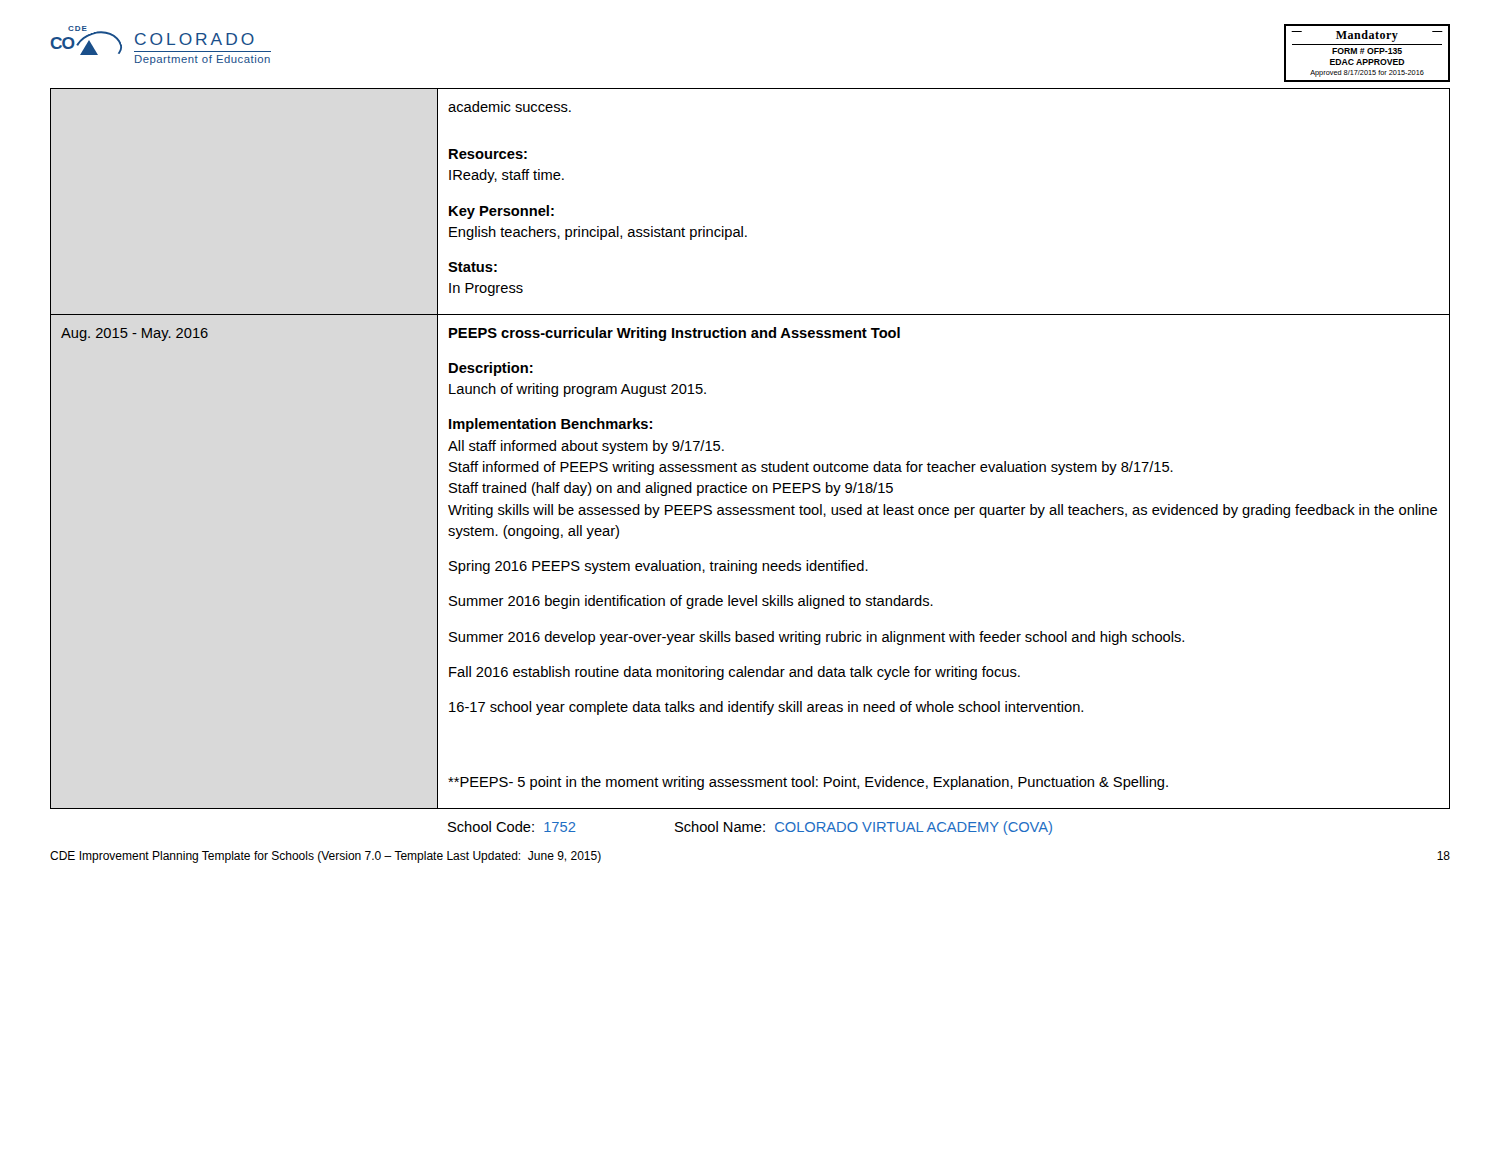CDE CO
COLORADO
Department of Education
Mandatory
FORM # OFP-135
EDAC APPROVED
Approved 8/17/2015 for 2015-2016
| | academic success. Resources: IReady, staff time. Key Personnel: English teachers, principal, assistant principal. Status: In Progress |
| Aug. 2015 - May. 2016 | PEEPS cross-curricular Writing Instruction and Assessment Tool Description: Launch of writing program August 2015. Implementation Benchmarks: All staff informed about system by 9/17/15. Staff informed of PEEPS writing assessment as student outcome data for teacher evaluation system by 8/17/15. Staff trained (half day) on and aligned practice on PEEPS by 9/18/15 Writing skills will be assessed by PEEPS assessment tool, used at least once per quarter by all teachers, as evidenced by grading feedback in the online system. (ongoing, all year) Spring 2016 PEEPS system evaluation, training needs identified. Summer 2016 begin identification of grade level skills aligned to standards. Summer 2016 develop year-over-year skills based writing rubric in alignment with feeder school and high schools. Fall 2016 establish routine data monitoring calendar and data talk cycle for writing focus. 16-17 school year complete data talks and identify skill areas in need of whole school intervention. **PEEPS- 5 point in the moment writing assessment tool: Point, Evidence, Explanation, Punctuation & Spelling. |
School Code: 1752 School Name: COLORADO VIRTUAL ACADEMY (COVA)
CDE Improvement Planning Template for Schools (Version 7.0 – Template Last Updated: June 9, 2015)
18